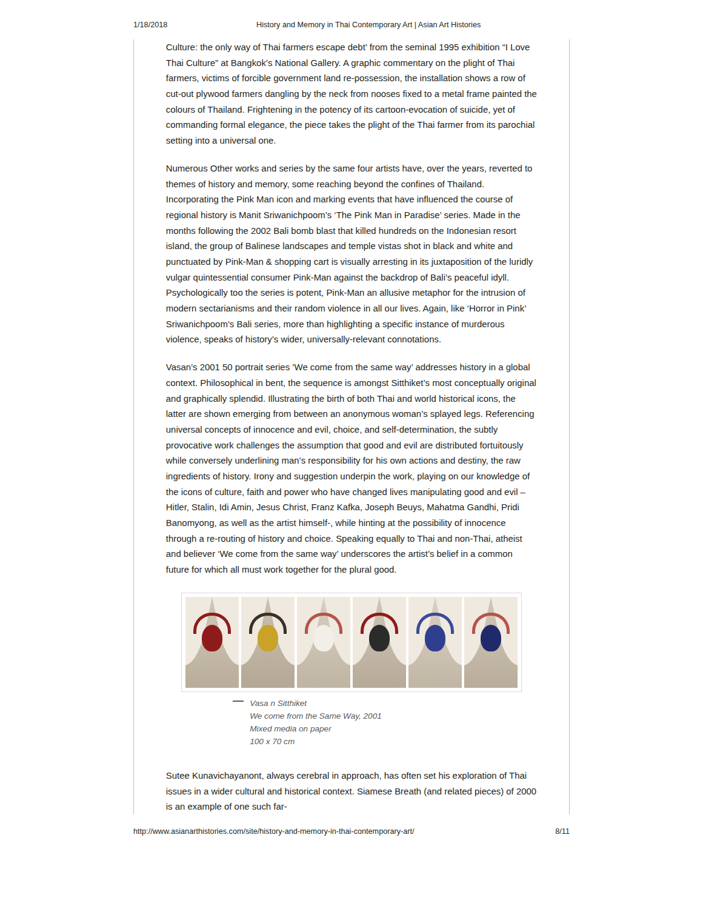1/18/2018
History and Memory in Thai Contemporary Art | Asian Art Histories
Culture: the only way of Thai farmers escape debt’ from the seminal 1995 exhibition “I Love Thai Culture” at Bangkok’s National Gallery. A graphic commentary on the plight of Thai farmers, victims of forcible government land re-possession, the installation shows a row of cut-out plywood farmers dangling by the neck from nooses fixed to a metal frame painted the colours of Thailand. Frightening in the potency of its cartoon-evocation of suicide, yet of commanding formal elegance, the piece takes the plight of the Thai farmer from its parochial setting into a universal one.
Numerous Other works and series by the same four artists have, over the years, reverted to themes of history and memory, some reaching beyond the confines of Thailand. Incorporating the Pink Man icon and marking events that have influenced the course of regional history is Manit Sriwanichpoom’s ‘The Pink Man in Paradise’ series. Made in the months following the 2002 Bali bomb blast that killed hundreds on the Indonesian resort island, the group of Balinese landscapes and temple vistas shot in black and white and punctuated by Pink-Man & shopping cart is visually arresting in its juxtaposition of the luridly vulgar quintessential consumer Pink-Man against the backdrop of Bali’s peaceful idyll. Psychologically too the series is potent, Pink-Man an allusive metaphor for the intrusion of modern sectarianisms and their random violence in all our lives. Again, like ‘Horror in Pink’ Sriwanichpoom’s Bali series, more than highlighting a specific instance of murderous violence, speaks of history’s wider, universally-relevant connotations.
Vasan’s 2001 50 portrait series ’We come from the same way’ addresses history in a global context. Philosophical in bent, the sequence is amongst Sitthiket’s most conceptually original and graphically splendid. Illustrating the birth of both Thai and world historical icons, the latter are shown emerging from between an anonymous woman’s splayed legs. Referencing universal concepts of innocence and evil, choice, and self-determination, the subtly provocative work challenges the assumption that good and evil are distributed fortuitously while conversely underlining man’s responsibility for his own actions and destiny, the raw ingredients of history. Irony and suggestion underpin the work, playing on our knowledge of the icons of culture, faith and power who have changed lives manipulating good and evil –Hitler, Stalin, Idi Amin, Jesus Christ, Franz Kafka, Joseph Beuys, Mahatma Gandhi, Pridi Banomyong, as well as the artist himself-, while hinting at the possibility of innocence through a re-routing of history and choice. Speaking equally to Thai and non-Thai, atheist and believer ‘We come from the same way’ underscores the artist’s belief in a common future for which all must work together for the plural good.
Vasa n Sitthiket
We come from the Same Way, 2001
Mixed media on paper
100 x 70 cm
Sutee Kunavichayanont, always cerebral in approach, has often set his exploration of Thai issues in a wider cultural and historical context. Siamese Breath (and related pieces) of 2000 is an example of one such far-
http://www.asianarthistories.com/site/history-and-memory-in-thai-contemporary-art/
8/11